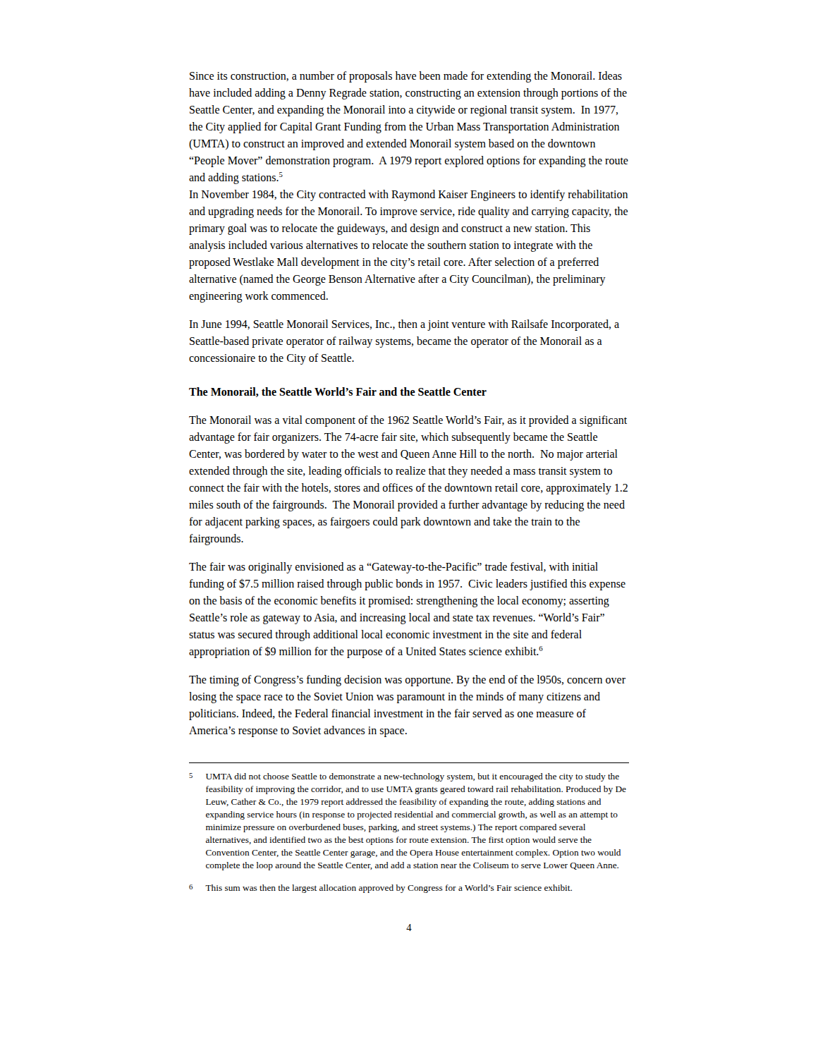Since its construction, a number of proposals have been made for extending the Monorail. Ideas have included adding a Denny Regrade station, constructing an extension through portions of the Seattle Center, and expanding the Monorail into a citywide or regional transit system. In 1977, the City applied for Capital Grant Funding from the Urban Mass Transportation Administration (UMTA) to construct an improved and extended Monorail system based on the downtown “People Mover” demonstration program. A 1979 report explored options for expanding the route and adding stations.5
In November 1984, the City contracted with Raymond Kaiser Engineers to identify rehabilitation and upgrading needs for the Monorail. To improve service, ride quality and carrying capacity, the primary goal was to relocate the guideways, and design and construct a new station. This analysis included various alternatives to relocate the southern station to integrate with the proposed Westlake Mall development in the city’s retail core. After selection of a preferred alternative (named the George Benson Alternative after a City Councilman), the preliminary engineering work commenced.
In June 1994, Seattle Monorail Services, Inc., then a joint venture with Railsafe Incorporated, a Seattle-based private operator of railway systems, became the operator of the Monorail as a concessionaire to the City of Seattle.
The Monorail, the Seattle World’s Fair and the Seattle Center
The Monorail was a vital component of the 1962 Seattle World’s Fair, as it provided a significant advantage for fair organizers. The 74-acre fair site, which subsequently became the Seattle Center, was bordered by water to the west and Queen Anne Hill to the north. No major arterial extended through the site, leading officials to realize that they needed a mass transit system to connect the fair with the hotels, stores and offices of the downtown retail core, approximately 1.2 miles south of the fairgrounds. The Monorail provided a further advantage by reducing the need for adjacent parking spaces, as fairgoers could park downtown and take the train to the fairgrounds.
The fair was originally envisioned as a “Gateway-to-the-Pacific” trade festival, with initial funding of $7.5 million raised through public bonds in 1957. Civic leaders justified this expense on the basis of the economic benefits it promised: strengthening the local economy; asserting Seattle’s role as gateway to Asia, and increasing local and state tax revenues. “World’s Fair” status was secured through additional local economic investment in the site and federal appropriation of $9 million for the purpose of a United States science exhibit.6
The timing of Congress’s funding decision was opportune. By the end of the l950s, concern over losing the space race to the Soviet Union was paramount in the minds of many citizens and politicians. Indeed, the Federal financial investment in the fair served as one measure of America’s response to Soviet advances in space.
5
UMTA did not choose Seattle to demonstrate a new-technology system, but it encouraged the city to study the feasibility of improving the corridor, and to use UMTA grants geared toward rail rehabilitation. Produced by De Leuw, Cather & Co., the 1979 report addressed the feasibility of expanding the route, adding stations and expanding service hours (in response to projected residential and commercial growth, as well as an attempt to minimize pressure on overburdened buses, parking, and street systems.) The report compared several alternatives, and identified two as the best options for route extension. The first option would serve the Convention Center, the Seattle Center garage, and the Opera House entertainment complex. Option two would complete the loop around the Seattle Center, and add a station near the Coliseum to serve Lower Queen Anne.
6
This sum was then the largest allocation approved by Congress for a World’s Fair science exhibit.
4